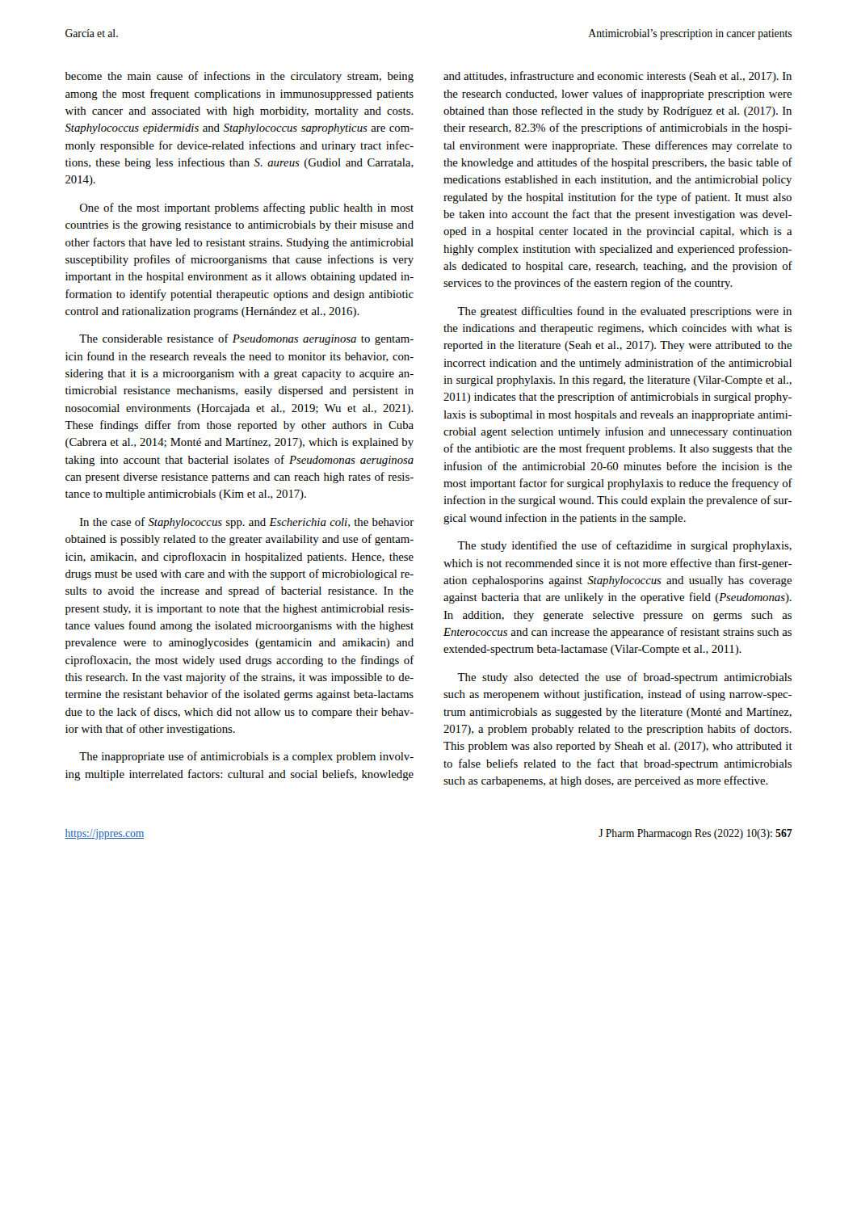García et al. Antimicrobial’s prescription in cancer patients
become the main cause of infections in the circulatory stream, being among the most frequent complications in immunosuppressed patients with cancer and associated with high morbidity, mortality and costs. Staphylococcus epidermidis and Staphylococcus saprophyticus are commonly responsible for device-related infections and urinary tract infections, these being less infectious than S. aureus (Gudiol and Carratala, 2014).
One of the most important problems affecting public health in most countries is the growing resistance to antimicrobials by their misuse and other factors that have led to resistant strains. Studying the antimicrobial susceptibility profiles of microorganisms that cause infections is very important in the hospital environment as it allows obtaining updated information to identify potential therapeutic options and design antibiotic control and rationalization programs (Hernández et al., 2016).
The considerable resistance of Pseudomonas aeruginosa to gentamicin found in the research reveals the need to monitor its behavior, considering that it is a microorganism with a great capacity to acquire antimicrobial resistance mechanisms, easily dispersed and persistent in nosocomial environments (Horcajada et al., 2019; Wu et al., 2021). These findings differ from those reported by other authors in Cuba (Cabrera et al., 2014; Monté and Martínez, 2017), which is explained by taking into account that bacterial isolates of Pseudomonas aeruginosa can present diverse resistance patterns and can reach high rates of resistance to multiple antimicrobials (Kim et al., 2017).
In the case of Staphylococcus spp. and Escherichia coli, the behavior obtained is possibly related to the greater availability and use of gentamicin, amikacin, and ciprofloxacin in hospitalized patients. Hence, these drugs must be used with care and with the support of microbiological results to avoid the increase and spread of bacterial resistance. In the present study, it is important to note that the highest antimicrobial resistance values found among the isolated microorganisms with the highest prevalence were to aminoglycosides (gentamicin and amikacin) and ciprofloxacin, the most widely used drugs according to the findings of this research. In the vast majority of the strains, it was impossible to determine the resistant behavior of the isolated germs against beta-lactams due to the lack of discs, which did not allow us to compare their behavior with that of other investigations.
The inappropriate use of antimicrobials is a complex problem involving multiple interrelated factors: cultural and social beliefs, knowledge and attitudes, infrastructure and economic interests (Seah et al., 2017). In the research conducted, lower values of inappropriate prescription were obtained than those reflected in the study by Rodríguez et al. (2017). In their research, 82.3% of the prescriptions of antimicrobials in the hospital environment were inappropriate. These differences may correlate to the knowledge and attitudes of the hospital prescribers, the basic table of medications established in each institution, and the antimicrobial policy regulated by the hospital institution for the type of patient. It must also be taken into account the fact that the present investigation was developed in a hospital center located in the provincial capital, which is a highly complex institution with specialized and experienced professionals dedicated to hospital care, research, teaching, and the provision of services to the provinces of the eastern region of the country.
The greatest difficulties found in the evaluated prescriptions were in the indications and therapeutic regimens, which coincides with what is reported in the literature (Seah et al., 2017). They were attributed to the incorrect indication and the untimely administration of the antimicrobial in surgical prophylaxis. In this regard, the literature (Vilar-Compte et al., 2011) indicates that the prescription of antimicrobials in surgical prophylaxis is suboptimal in most hospitals and reveals an inappropriate antimicrobial agent selection untimely infusion and unnecessary continuation of the antibiotic are the most frequent problems. It also suggests that the infusion of the antimicrobial 20-60 minutes before the incision is the most important factor for surgical prophylaxis to reduce the frequency of infection in the surgical wound. This could explain the prevalence of surgical wound infection in the patients in the sample.
The study identified the use of ceftazidime in surgical prophylaxis, which is not recommended since it is not more effective than first-generation cephalosporins against Staphylococcus and usually has coverage against bacteria that are unlikely in the operative field (Pseudomonas). In addition, they generate selective pressure on germs such as Enterococcus and can increase the appearance of resistant strains such as extended-spectrum beta-lactamase (Vilar-Compte et al., 2011).
The study also detected the use of broad-spectrum antimicrobials such as meropenem without justification, instead of using narrow-spectrum antimicrobials as suggested by the literature (Monté and Martínez, 2017), a problem probably related to the prescription habits of doctors. This problem was also reported by Sheah et al. (2017), who attributed it to false beliefs related to the fact that broad-spectrum antimicrobials such as carbapenems, at high doses, are perceived as more effective.
https://jppres.com J Pharm Pharmacogn Res (2022) 10(3): 567